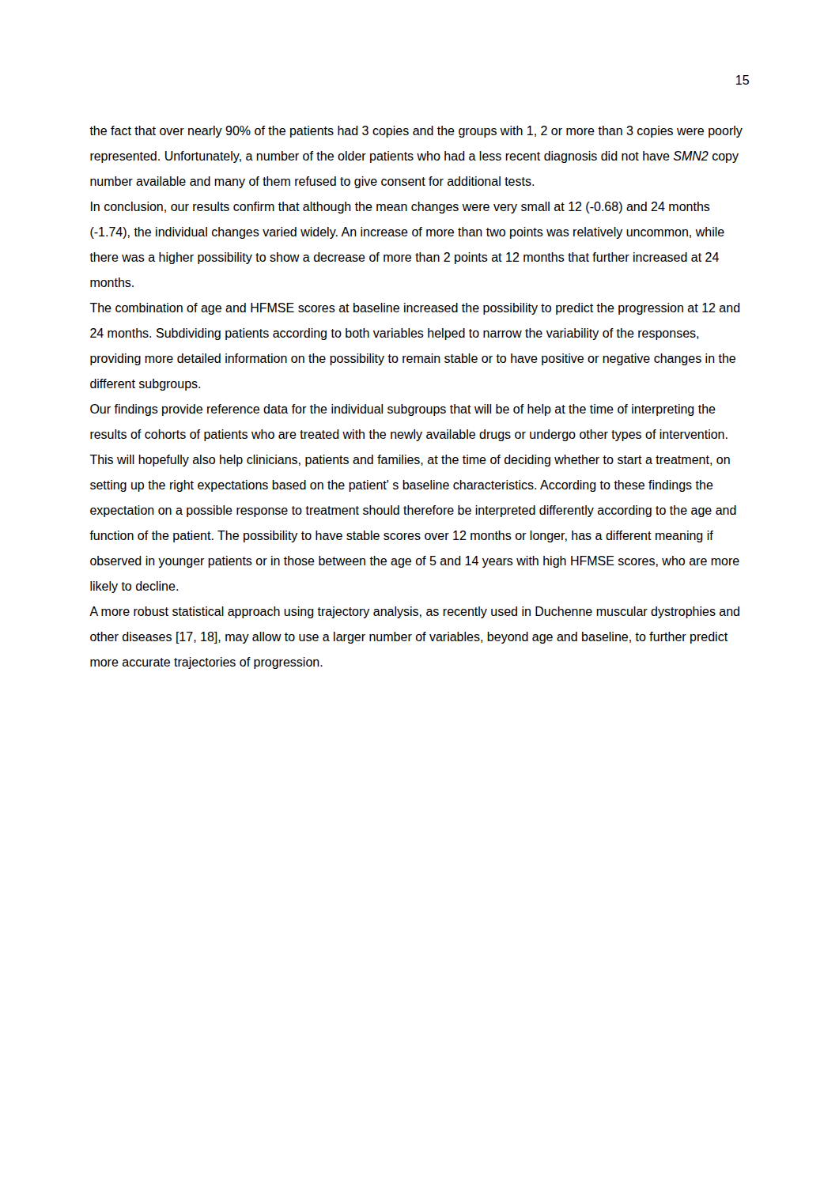15
the fact that over nearly 90% of the patients had 3 copies and the groups with 1, 2 or more than 3 copies were poorly represented. Unfortunately, a number of the older patients who had a less recent diagnosis did not have SMN2 copy number available and many of them refused to give consent for additional tests.
In conclusion, our results confirm that although the mean changes were very small at 12 (-0.68) and 24 months (-1.74), the individual changes varied widely. An increase of more than two points was relatively uncommon, while there was a higher possibility to show a decrease of more than 2 points at 12 months that further increased at 24 months.
The combination of age and HFMSE scores at baseline increased the possibility to predict the progression at 12 and 24 months. Subdividing patients according to both variables helped to narrow the variability of the responses, providing more detailed information on the possibility to remain stable or to have positive or negative changes in the different subgroups.
Our findings provide reference data for the individual subgroups that will be of help at the time of interpreting the results of cohorts of patients who are treated with the newly available drugs or undergo other types of intervention. This will hopefully also help clinicians, patients and families, at the time of deciding whether to start a treatment, on setting up the right expectations based on the patient' s baseline characteristics. According to these findings the expectation on a possible response to treatment should therefore be interpreted differently according to the age and function of the patient. The possibility to have stable scores over 12 months or longer, has a different meaning if observed in younger patients or in those between the age of 5 and 14 years with high HFMSE scores, who are more likely to decline.
A more robust statistical approach using trajectory analysis, as recently used in Duchenne muscular dystrophies and other diseases [17, 18], may allow to use a larger number of variables, beyond age and baseline, to further predict more accurate trajectories of progression.